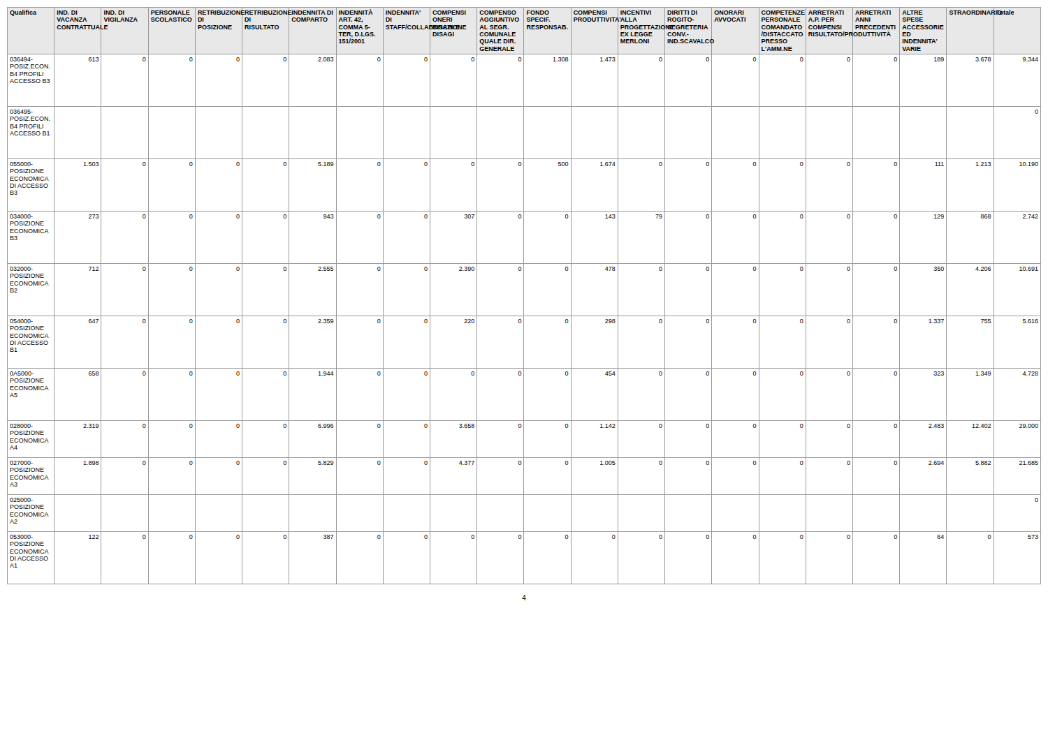| Qualifica | IND. DI VACANZA CONTRATTUALE | IND. DI VIGILANZA | PERSONALE SCOLASTICO | RETRIBUZIONE DI POSIZIONE | RETRIBUZIONE DI RISULTATO | INDENNITA DI COMPARTO | INDENNITÀ ART. 42, COMMA 5-TER, D.LGS. 151/2001 | INDENNITA' DI STAFF/COLLABORAZIONE | COMPENSI ONERI RISCHI E DISAGI | COMPENSO AGGIUNTIVO AL SEGR. COMUNALE QUALE DIR. GENERALE | FONDO SPECIF. RESPONSAB. | COMPENSI PRODUTTIVITA' | INCENTIVI ALLA PROGETTAZIONE EX LEGGE MERLONI | DIRITTI DI ROGITO-SEGRETERIA CONV.-IND.SCAVALCO | ONORARI AVVOCATI | COMPETENZE PERSONALE COMANDATO /DISTACCATO PRESSO L'AMM.NE | ARRETRATI A.P. PER COMPENSI RISULTATO/PRODUTTIVITÀ | ARRETRATI ANNI PRECEDENTI | ALTRE SPESE ACCESSORIE ED INDENNITA' VARIE | STRAORDINARIO | Totale |
| --- | --- | --- | --- | --- | --- | --- | --- | --- | --- | --- | --- | --- | --- | --- | --- | --- | --- | --- | --- | --- | --- |
| 036494-POSIZ.ECON. B4 PROFILI ACCESSO B3 | 613 | 0 | 0 | 0 | 0 | 2.083 | 0 | 0 | 0 | 0 | 1.308 | 1.473 | 0 | 0 | 0 | 0 | 0 | 0 | 189 | 3.678 | 9.344 |
| 036495-POSIZ.ECON. B4 PROFILI ACCESSO B1 | | | | | | | | | | | | | | | | | | | | | 0 |
| 055000-POSIZIONE ECONOMICA DI ACCESSO B3 | 1.503 | 0 | 0 | 0 | 0 | 5.189 | 0 | 0 | 0 | 0 | 500 | 1.674 | 0 | 0 | 0 | 0 | 0 | 0 | 111 | 1.213 | 10.190 |
| 034000-POSIZIONE ECONOMICA B3 | 273 | 0 | 0 | 0 | 0 | 943 | 0 | 0 | 307 | 0 | 0 | 143 | 79 | 0 | 0 | 0 | 0 | 0 | 129 | 868 | 2.742 |
| 032000-POSIZIONE ECONOMICA B2 | 712 | 0 | 0 | 0 | 0 | 2.555 | 0 | 0 | 2.390 | 0 | 0 | 478 | 0 | 0 | 0 | 0 | 0 | 0 | 350 | 4.206 | 10.691 |
| 054000-POSIZIONE ECONOMICA DI ACCESSO B1 | 647 | 0 | 0 | 0 | 0 | 2.359 | 0 | 0 | 220 | 0 | 0 | 298 | 0 | 0 | 0 | 0 | 0 | 0 | 1.337 | 755 | 5.616 |
| 0A5000-POSIZIONE ECONOMICA A5 | 658 | 0 | 0 | 0 | 0 | 1.944 | 0 | 0 | 0 | 0 | 0 | 454 | 0 | 0 | 0 | 0 | 0 | 0 | 323 | 1.349 | 4.728 |
| 028000-POSIZIONE ECONOMICA A4 | 2.319 | 0 | 0 | 0 | 0 | 6.996 | 0 | 0 | 3.658 | 0 | 0 | 1.142 | 0 | 0 | 0 | 0 | 0 | 0 | 2.483 | 12.402 | 29.000 |
| 027000-POSIZIONE ECONOMICA A3 | 1.898 | 0 | 0 | 0 | 0 | 5.829 | 0 | 0 | 4.377 | 0 | 0 | 1.005 | 0 | 0 | 0 | 0 | 0 | 0 | 2.694 | 5.882 | 21.685 |
| 025000-POSIZIONE ECONOMICA A2 | | | | | | | | | | | | | | | | | | | | | 0 |
| 053000-POSIZIONE ECONOMICA DI ACCESSO A1 | 122 | 0 | 0 | 0 | 0 | 387 | 0 | 0 | 0 | 0 | 0 | 0 | 0 | 0 | 0 | 0 | 0 | 0 | 64 | 0 | 573 |
4